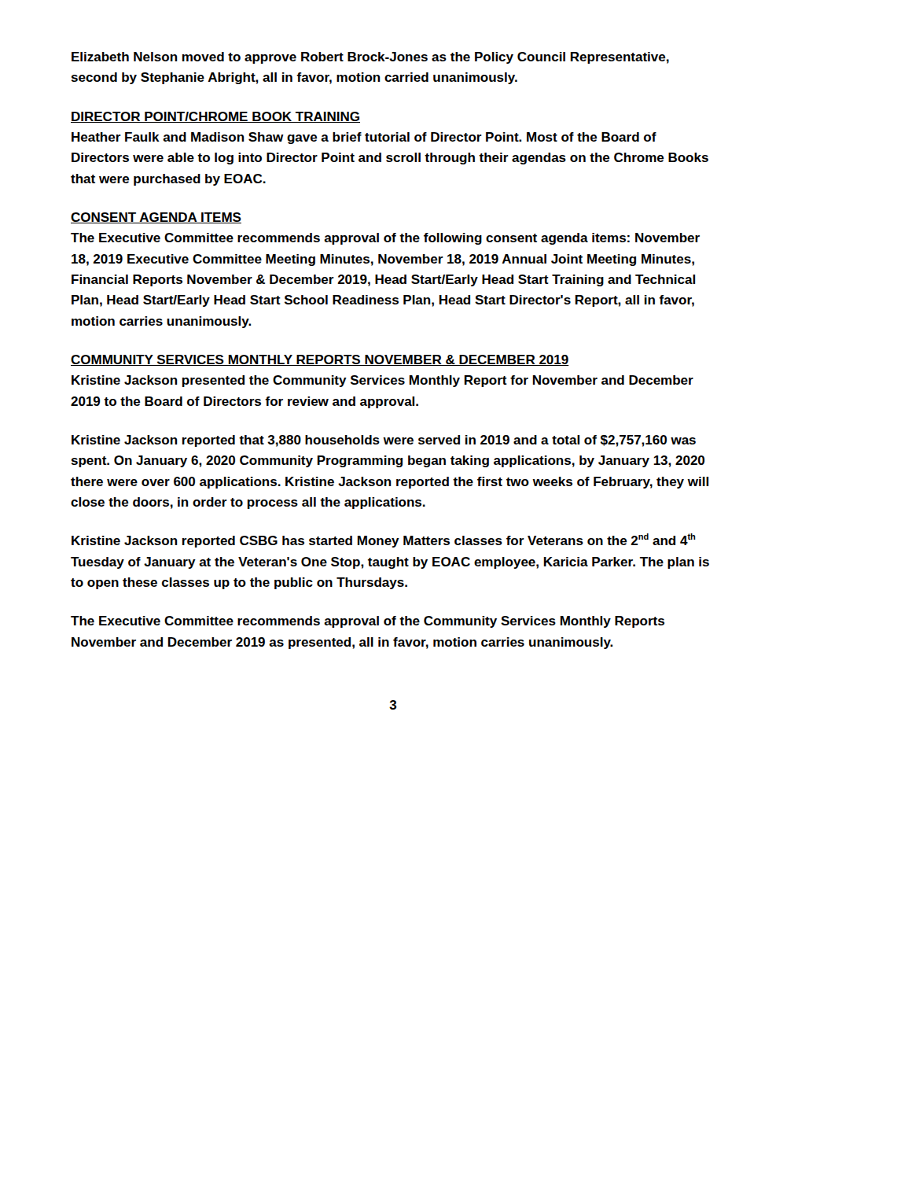Elizabeth Nelson moved to approve Robert Brock-Jones as the Policy Council Representative, second by Stephanie Abright, all in favor, motion carried unanimously.
Director Point/Chrome Book Training
Heather Faulk and Madison Shaw gave a brief tutorial of Director Point. Most of the Board of Directors were able to log into Director Point and scroll through their agendas on the Chrome Books that were purchased by EOAC.
Consent Agenda Items
The Executive Committee recommends approval of the following consent agenda items: November 18, 2019 Executive Committee Meeting Minutes, November 18, 2019 Annual Joint Meeting Minutes, Financial Reports November & December 2019, Head Start/Early Head Start Training and Technical Plan, Head Start/Early Head Start School Readiness Plan, Head Start Director's Report, all in favor, motion carries unanimously.
Community Services Monthly Reports November & December 2019
Kristine Jackson presented the Community Services Monthly Report for November and December 2019 to the Board of Directors for review and approval.
Kristine Jackson reported that 3,880 households were served in 2019 and a total of $2,757,160 was spent. On January 6, 2020 Community Programming began taking applications, by January 13, 2020 there were over 600 applications. Kristine Jackson reported the first two weeks of February, they will close the doors, in order to process all the applications.
Kristine Jackson reported CSBG has started Money Matters classes for Veterans on the 2nd and 4th Tuesday of January at the Veteran's One Stop, taught by EOAC employee, Karicia Parker. The plan is to open these classes up to the public on Thursdays.
The Executive Committee recommends approval of the Community Services Monthly Reports November and December 2019 as presented, all in favor, motion carries unanimously.
3